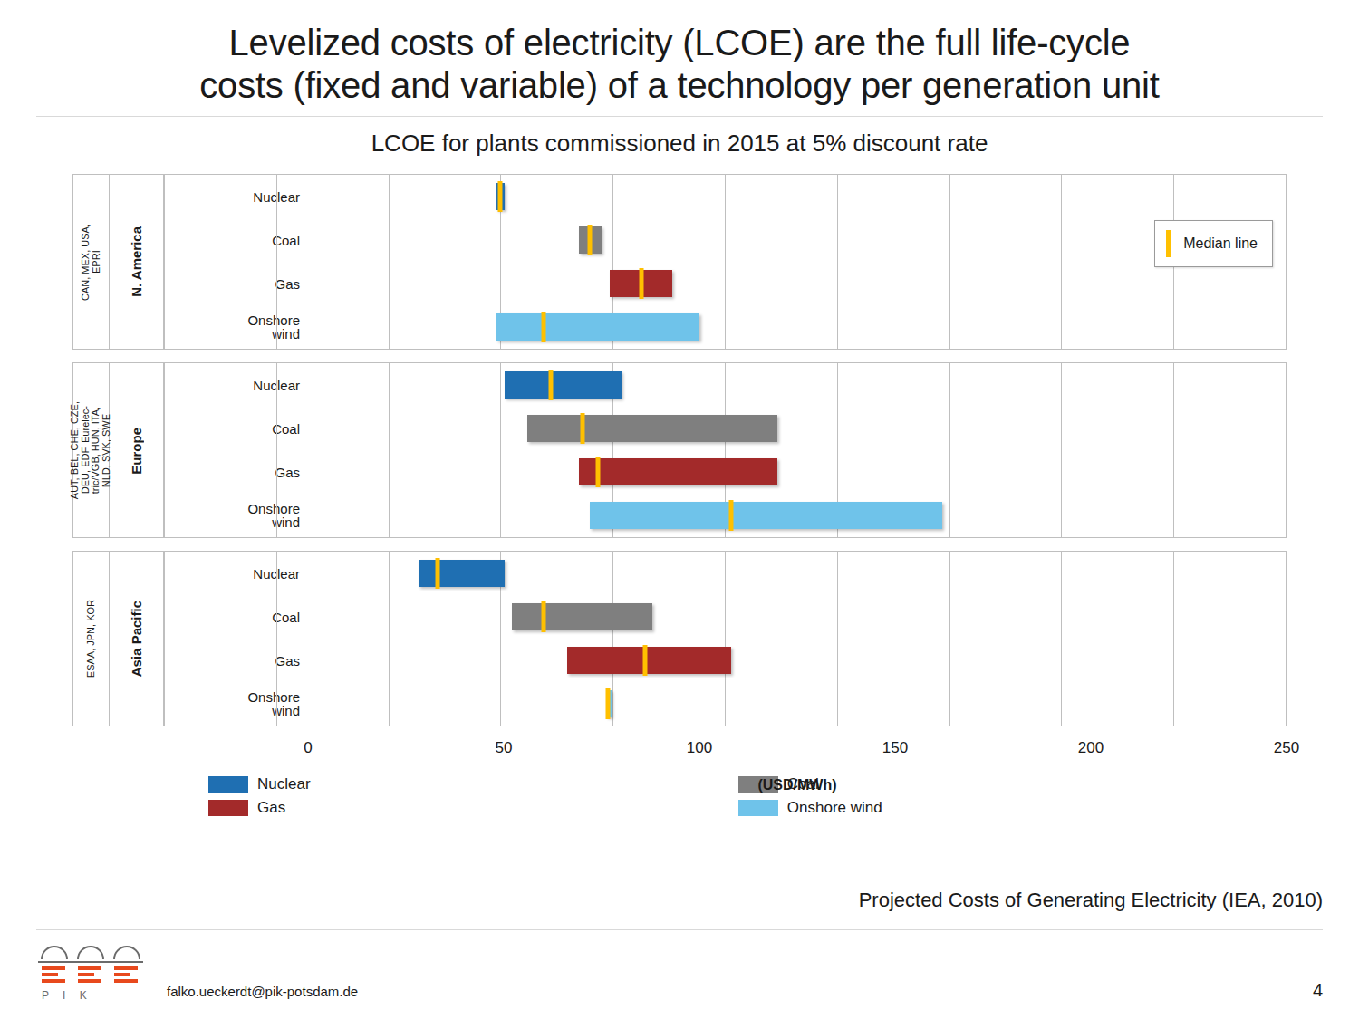Levelized costs of electricity (LCOE) are the full life-cycle
costs (fixed and variable) of a technology per generation unit
LCOE for plants commissioned in 2015 at 5% discount rate
CAN, MEX, USA,
EPRI
N. America
Nuclear
Coal
Gas
Onshore
wind
Median line
AUT, BEL, CHE, CZE,
DEU, EDF, Eurelec-
tric/VGB, HUN, ITA,
NLD, SVK, SWE
Europe
Nuclear
Coal
Gas
Onshore
wind
ESAA, JPN, KOR
Asia Pacific
Nuclear
Coal
Gas
Onshore
wind
0 50 100 150 200 250
Nuclear
Coal
Gas
Onshore wind
(USD/MWh)
Projected Costs of Generating Electricity (IEA, 2010)
P I K falko.ueckerdt@pik-potsdam.de
4